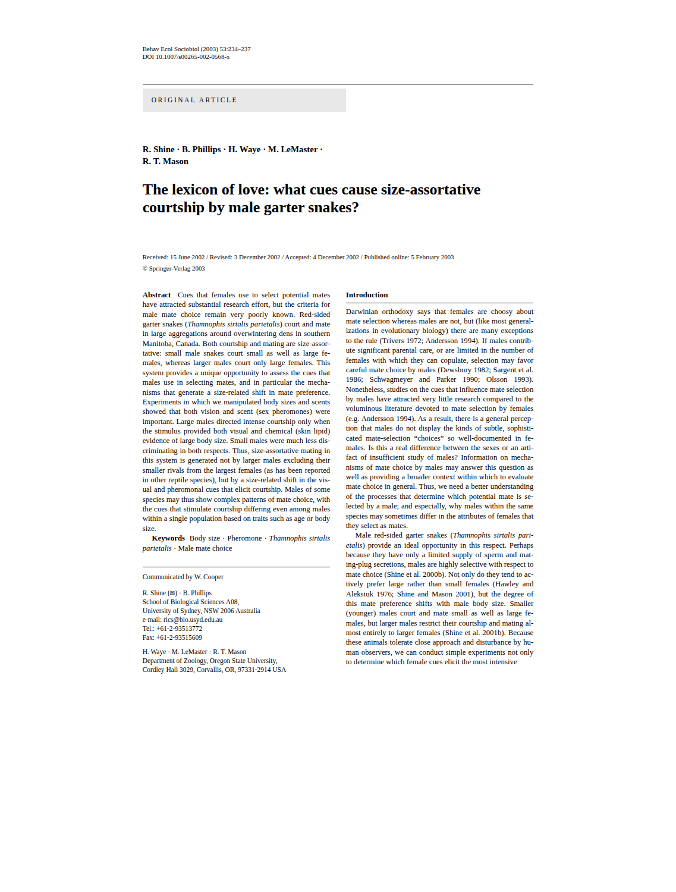Behav Ecol Sociobiol (2003) 53:234–237
DOI 10.1007/s00265-002-0568-x
Original Article
R. Shine · B. Phillips · H. Waye · M. LeMaster ·
R. T. Mason
The lexicon of love: what cues cause size-assortative courtship by male garter snakes?
Received: 15 June 2002 / Revised: 3 December 2002 / Accepted: 4 December 2002 / Published online: 5 February 2003
© Springer-Verlag 2003
Abstract Cues that females use to select potential mates have attracted substantial research effort, but the criteria for male mate choice remain very poorly known. Red-sided garter snakes (Thamnophis sirtalis parietalis) court and mate in large aggregations around overwintering dens in southern Manitoba, Canada. Both courtship and mating are size-assortative: small male snakes court small as well as large females, whereas larger males court only large females. This system provides a unique opportunity to assess the cues that males use in selecting mates, and in particular the mechanisms that generate a size-related shift in mate preference. Experiments in which we manipulated body sizes and scents showed that both vision and scent (sex pheromones) were important. Large males directed intense courtship only when the stimulus provided both visual and chemical (skin lipid) evidence of large body size. Small males were much less discriminating in both respects. Thus, size-assortative mating in this system is generated not by larger males excluding their smaller rivals from the largest females (as has been reported in other reptile species), but by a size-related shift in the visual and pheromonal cues that elicit courtship. Males of some species may thus show complex patterns of mate choice, with the cues that stimulate courtship differing even among males within a single population based on traits such as age or body size.
Keywords Body size · Pheromone · Thamnophis sirtalis parietalis · Male mate choice
Communicated by W. Cooper
R. Shine (✉) · B. Phillips
School of Biological Sciences A08,
University of Sydney, NSW 2006 Australia
e-mail: rics@bio.usyd.edu.au
Tel.: +61-2-93513772
Fax: +61-2-93515609
H. Waye · M. LeMaster · R. T. Mason
Department of Zoology, Oregon State University,
Cordley Hall 3029, Corvallis, OR, 97331-2914 USA
Introduction
Darwinian orthodoxy says that females are choosy about mate selection whereas males are not, but (like most generalizations in evolutionary biology) there are many exceptions to the rule (Trivers 1972; Andersson 1994). If males contribute significant parental care, or are limited in the number of females with which they can copulate, selection may favor careful mate choice by males (Dewsbury 1982; Sargent et al. 1986; Schwagmeyer and Parker 1990; Olsson 1993). Nonetheless, studies on the cues that influence mate selection by males have attracted very little research compared to the voluminous literature devoted to mate selection by females (e.g. Andersson 1994). As a result, there is a general perception that males do not display the kinds of subtle, sophisticated mate-selection “choices” so well-documented in females. Is this a real difference between the sexes or an artifact of insufficient study of males? Information on mechanisms of mate choice by males may answer this question as well as providing a broader context within which to evaluate mate choice in general. Thus, we need a better understanding of the processes that determine which potential mate is selected by a male; and especially, why males within the same species may sometimes differ in the attributes of females that they select as mates.
Male red-sided garter snakes (Thamnophis sirtalis parietalis) provide an ideal opportunity in this respect. Perhaps because they have only a limited supply of sperm and mating-plug secretions, males are highly selective with respect to mate choice (Shine et al. 2000b). Not only do they tend to actively prefer large rather than small females (Hawley and Aleksiuk 1976; Shine and Mason 2001), but the degree of this mate preference shifts with male body size. Smaller (younger) males court and mate small as well as large females, but larger males restrict their courtship and mating almost entirely to larger females (Shine et al. 2001b). Because these animals tolerate close approach and disturbance by human observers, we can conduct simple experiments not only to determine which female cues elicit the most intensive